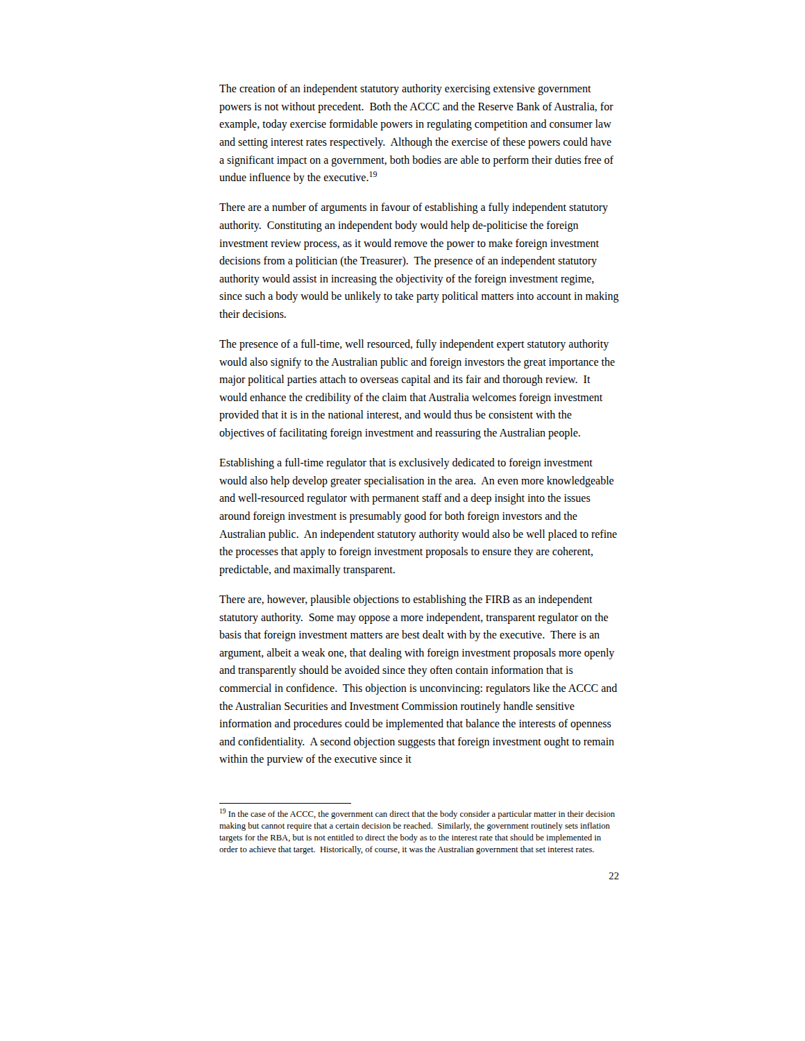The creation of an independent statutory authority exercising extensive government powers is not without precedent. Both the ACCC and the Reserve Bank of Australia, for example, today exercise formidable powers in regulating competition and consumer law and setting interest rates respectively. Although the exercise of these powers could have a significant impact on a government, both bodies are able to perform their duties free of undue influence by the executive.19
There are a number of arguments in favour of establishing a fully independent statutory authority. Constituting an independent body would help de-politicise the foreign investment review process, as it would remove the power to make foreign investment decisions from a politician (the Treasurer). The presence of an independent statutory authority would assist in increasing the objectivity of the foreign investment regime, since such a body would be unlikely to take party political matters into account in making their decisions.
The presence of a full-time, well resourced, fully independent expert statutory authority would also signify to the Australian public and foreign investors the great importance the major political parties attach to overseas capital and its fair and thorough review. It would enhance the credibility of the claim that Australia welcomes foreign investment provided that it is in the national interest, and would thus be consistent with the objectives of facilitating foreign investment and reassuring the Australian people.
Establishing a full-time regulator that is exclusively dedicated to foreign investment would also help develop greater specialisation in the area. An even more knowledgeable and well-resourced regulator with permanent staff and a deep insight into the issues around foreign investment is presumably good for both foreign investors and the Australian public. An independent statutory authority would also be well placed to refine the processes that apply to foreign investment proposals to ensure they are coherent, predictable, and maximally transparent.
There are, however, plausible objections to establishing the FIRB as an independent statutory authority. Some may oppose a more independent, transparent regulator on the basis that foreign investment matters are best dealt with by the executive. There is an argument, albeit a weak one, that dealing with foreign investment proposals more openly and transparently should be avoided since they often contain information that is commercial in confidence. This objection is unconvincing: regulators like the ACCC and the Australian Securities and Investment Commission routinely handle sensitive information and procedures could be implemented that balance the interests of openness and confidentiality. A second objection suggests that foreign investment ought to remain within the purview of the executive since it
19 In the case of the ACCC, the government can direct that the body consider a particular matter in their decision making but cannot require that a certain decision be reached. Similarly, the government routinely sets inflation targets for the RBA, but is not entitled to direct the body as to the interest rate that should be implemented in order to achieve that target. Historically, of course, it was the Australian government that set interest rates.
22